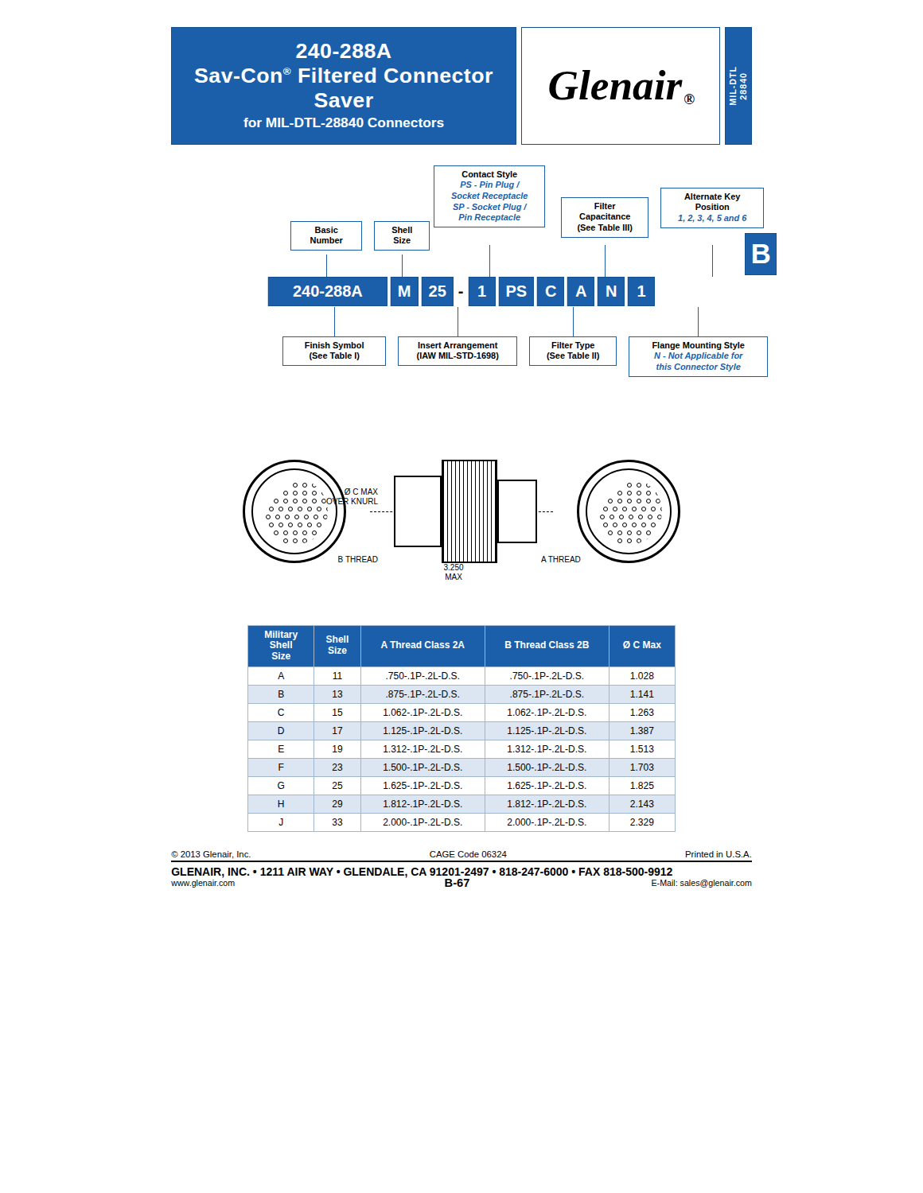240-288A
Sav-Con® Filtered Connector Saver
for MIL-DTL-28840 Connectors
Glenair®
MIL-DTL
28840
B
Contact Style
PS - Pin Plug /
Socket Receptacle
SP - Socket Plug /
Pin Receptacle
Filter
Capacitance
(See Table III)
Alternate Key
Position
1, 2, 3, 4, 5 and 6
Basic
Number
Shell
Size
240-288A
M
25
-
1
PS
C
A
N
1
Finish Symbol
(See Table I)
Insert Arrangement
(IAW MIL-STD-1698)
Filter Type
(See Table II)
Flange Mounting Style
N - Not Applicable for
this Connector Style
Ø C MAX
OVER KNURL
B THREAD
A THREAD
3.250
MAX
| Military Shell Size | Shell Size | A Thread Class 2A | B Thread Class 2B | Ø C Max |
| --- | --- | --- | --- | --- |
| A | 11 | .750-.1P-.2L-D.S. | .750-.1P-.2L-D.S. | 1.028 |
| B | 13 | .875-.1P-.2L-D.S. | .875-.1P-.2L-D.S. | 1.141 |
| C | 15 | 1.062-.1P-.2L-D.S. | 1.062-.1P-.2L-D.S. | 1.263 |
| D | 17 | 1.125-.1P-.2L-D.S. | 1.125-.1P-.2L-D.S. | 1.387 |
| E | 19 | 1.312-.1P-.2L-D.S. | 1.312-.1P-.2L-D.S. | 1.513 |
| F | 23 | 1.500-.1P-.2L-D.S. | 1.500-.1P-.2L-D.S. | 1.703 |
| G | 25 | 1.625-.1P-.2L-D.S. | 1.625-.1P-.2L-D.S. | 1.825 |
| H | 29 | 1.812-.1P-.2L-D.S. | 1.812-.1P-.2L-D.S. | 2.143 |
| J | 33 | 2.000-.1P-.2L-D.S. | 2.000-.1P-.2L-D.S. | 2.329 |
© 2013 Glenair, Inc.
CAGE Code 06324
Printed in U.S.A.
GLENAIR, INC. • 1211 AIR WAY • GLENDALE, CA 91201-2497 • 818-247-6000 • FAX 818-500-9912
www.glenair.com
B-67
E-Mail: sales@glenair.com